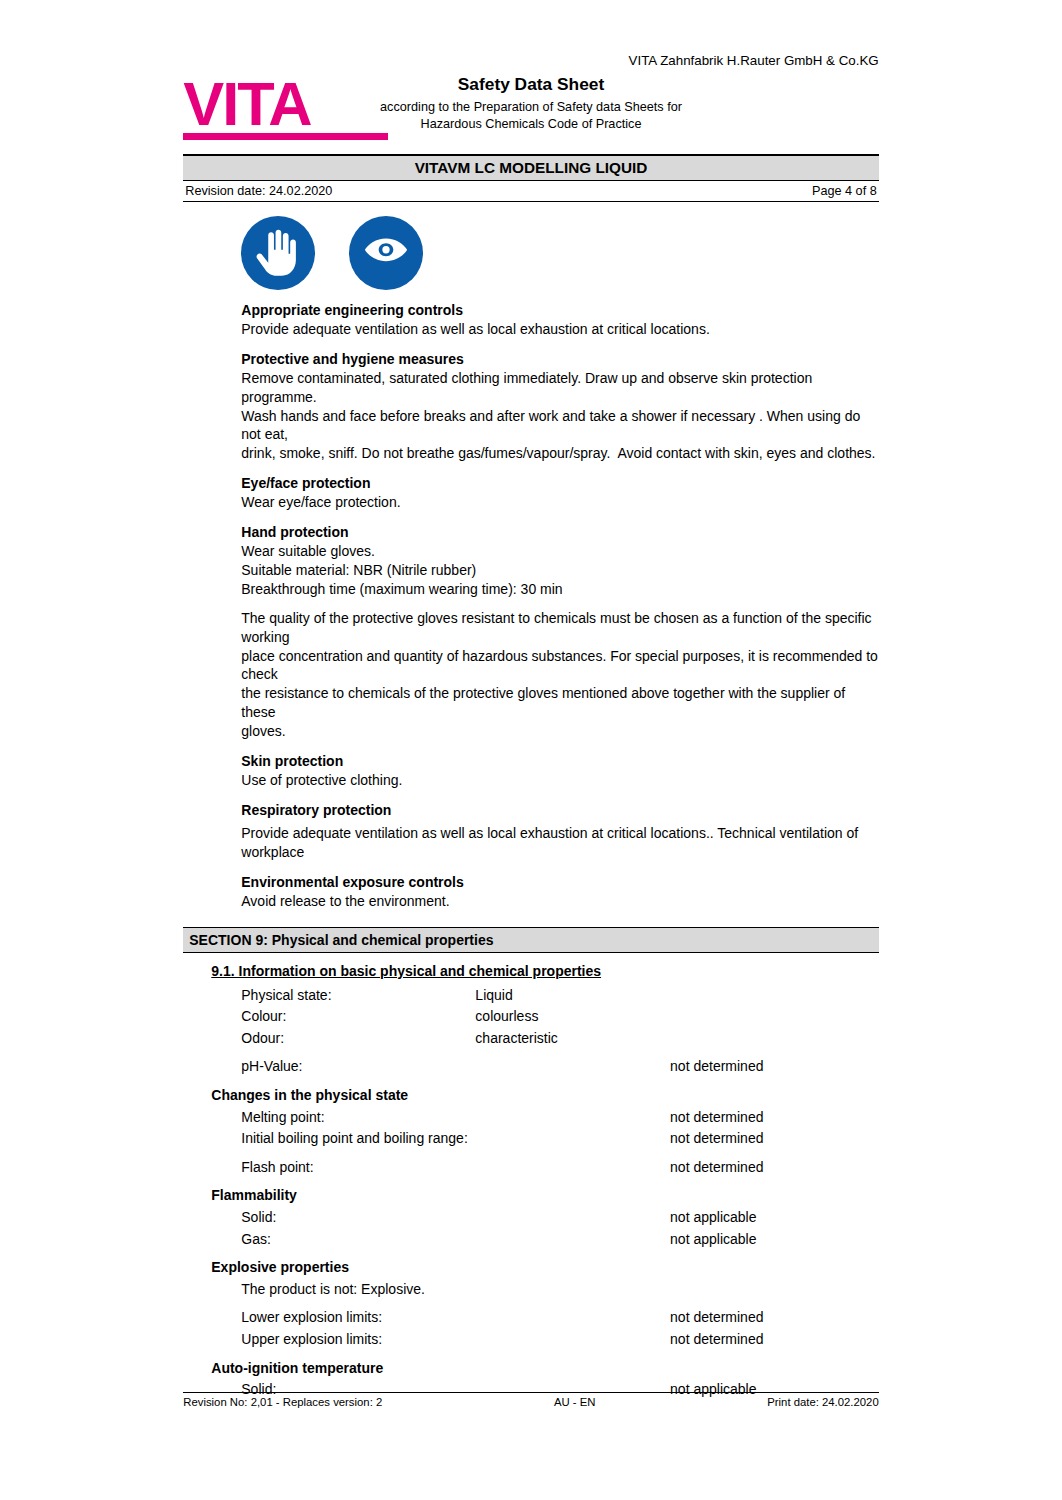VITA Zahnfabrik H.Rauter GmbH & Co.KG
VITA
Safety Data Sheet
according to the Preparation of Safety data Sheets for
Hazardous Chemicals Code of Practice
VITAVM LC MODELLING LIQUID
Revision date: 24.02.2020 Page 4 of 8
Appropriate engineering controls
Provide adequate ventilation as well as local exhaustion at critical locations.
Protective and hygiene measures
Remove contaminated, saturated clothing immediately. Draw up and observe skin protection programme.
Wash hands and face before breaks and after work and take a shower if necessary . When using do not eat,
drink, smoke, sniff. Do not breathe gas/fumes/vapour/spray. Avoid contact with skin, eyes and clothes.
Eye/face protection
Wear eye/face protection.
Hand protection
Wear suitable gloves.
Suitable material: NBR (Nitrile rubber)
Breakthrough time (maximum wearing time): 30 min
The quality of the protective gloves resistant to chemicals must be chosen as a function of the specific working
place concentration and quantity of hazardous substances. For special purposes, it is recommended to check
the resistance to chemicals of the protective gloves mentioned above together with the supplier of these
gloves.
Skin protection
Use of protective clothing.
Respiratory protection
Provide adequate ventilation as well as local exhaustion at critical locations.. Technical ventilation of workplace
Environmental exposure controls
Avoid release to the environment.
SECTION 9: Physical and chemical properties
9.1. Information on basic physical and chemical properties
| Physical state: | Liquid | |
| Colour: | colourless | |
| Odour: | characteristic | |
| pH-Value: | | not determined |
| Changes in the physical state |
| Melting point: | | not determined |
| Initial boiling point and boiling range: | | not determined |
| Flash point: | | not determined |
| Flammability |
| Solid: | | not applicable |
| Gas: | | not applicable |
| Explosive properties |
| The product is not: Explosive. |
| Lower explosion limits: | | not determined |
| Upper explosion limits: | | not determined |
| Auto-ignition temperature |
| Solid: | | not applicable |
Revision No: 2,01 - Replaces version: 2 AU - EN Print date: 24.02.2020